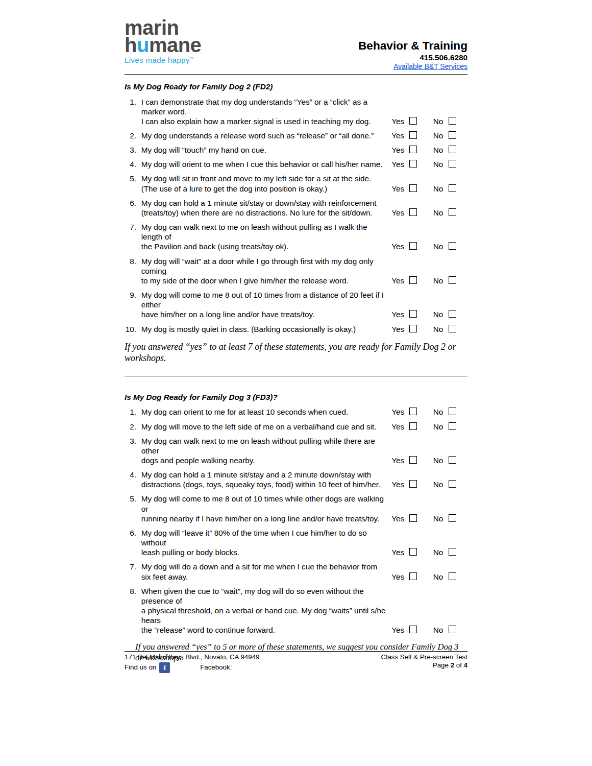marin
humane
Lives made happy™
Behavior & Training
415.506.6280
Available B&T Services
Is My Dog Ready for Family Dog 2 (FD2)
1. I can demonstrate that my dog understands “Yes” or a “click” as a marker word. I can also explain how a marker signal is used in teaching my dog. Yes No
2. My dog understands a release word such as “release” or “all done.” Yes No
3. My dog will “touch” my hand on cue. Yes No
4. My dog will orient to me when I cue this behavior or call his/her name. Yes No
5. My dog will sit in front and move to my left side for a sit at the side. (The use of a lure to get the dog into position is okay.) Yes No
6. My dog can hold a 1 minute sit/stay or down/stay with reinforcement (treats/toy) when there are no distractions. No lure for the sit/down. Yes No
7. My dog can walk next to me on leash without pulling as I walk the length of the Pavilion and back (using treats/toy ok). Yes No
8. My dog will “wait” at a door while I go through first with my dog only coming to my side of the door when I give him/her the release word. Yes No
9. My dog will come to me 8 out of 10 times from a distance of 20 feet if I either have him/her on a long line and/or have treats/toy. Yes No
10. My dog is mostly quiet in class. (Barking occasionally is okay.) Yes No
If you answered “yes” to at least 7 of these statements, you are ready for Family Dog 2 or workshops.
Is My Dog Ready for Family Dog 3 (FD3)?
1. My dog can orient to me for at least 10 seconds when cued. Yes No
2. My dog will move to the left side of me on a verbal/hand cue and sit. Yes No
3. My dog can walk next to me on leash without pulling while there are other dogs and people walking nearby. Yes No
4. My dog can hold a 1 minute sit/stay and a 2 minute down/stay with distractions (dogs, toys, squeaky toys, food) within 10 feet of him/her. Yes No
5. My dog will come to me 8 out of 10 times while other dogs are walking or running nearby if I have him/her on a long line and/or have treats/toy. Yes No
6. My dog will “leave it” 80% of the time when I cue him/her to do so without leash pulling or body blocks. Yes No
7. My dog will do a down and a sit for me when I cue the behavior from six feet away. Yes No
8. When given the cue to “wait”, my dog will do so even without the presence of a physical threshold, on a verbal or hand cue. My dog “waits” until s/he hears the “release” word to continue forward. Yes No
If you answered “yes” to 5 or more of these statements, we suggest you consider Family Dog 3 or workshops.
171 Bel Marin Keys Blvd., Novato, CA 94949
Find us on f Facebook:
Class Self & Pre-screen Test
Page 2 of 4